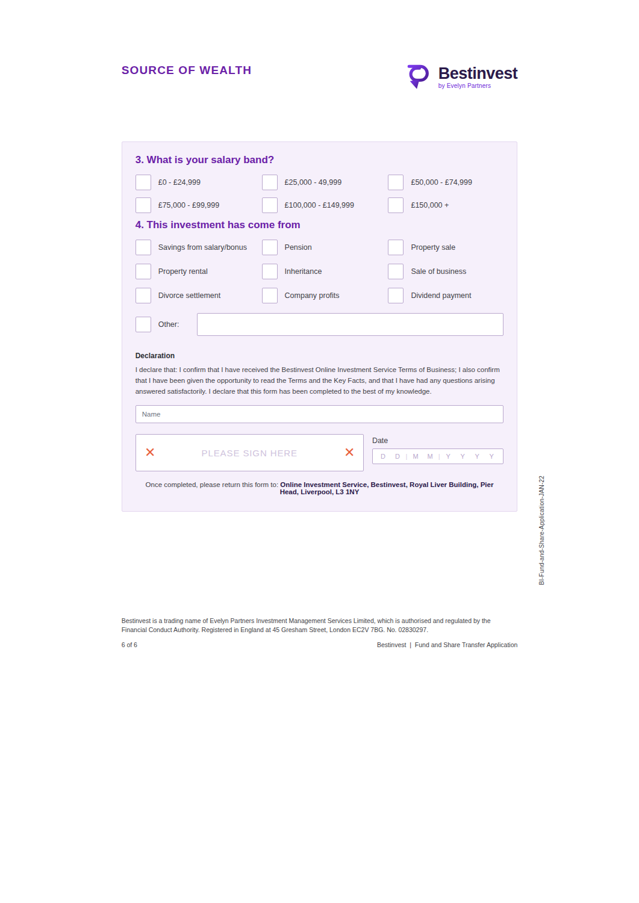Source of Wealth
Bestinvest
by Evelyn Partners
3. What is your salary band?
£0 - £24,999
£25,000 - 49,999
£50,000 - £74,999
£75,000 - £99,999
£100,000 - £149,999
£150,000 +
4. This investment has come from
Savings from salary/bonus
Pension
Property sale
Property rental
Inheritance
Sale of business
Divorce settlement
Company profits
Dividend payment
Other:
Declaration
I declare that: I confirm that I have received the Bestinvest Online Investment Service Terms of Business; I also confirm that I have been given the opportunity to read the Terms and the Key Facts, and that I have had any questions arising answered satisfactorily. I declare that this form has been completed to the best of my knowledge.
Name
✕ Please sign here ✕
Date
DD| MM| YYYY
Once completed, please return this form to: Online Investment Service, Bestinvest, Royal Liver Building, Pier Head, Liverpool, L3 1NY
BI-Fund-and-Share-Application-JAN-22
Bestinvest is a trading name of Evelyn Partners Investment Management Services Limited, which is authorised and regulated by the Financial Conduct Authority. Registered in England at 45 Gresham Street, London EC2V 7BG. No. 02830297.
6 of 6 Bestinvest | Fund and Share Transfer Application